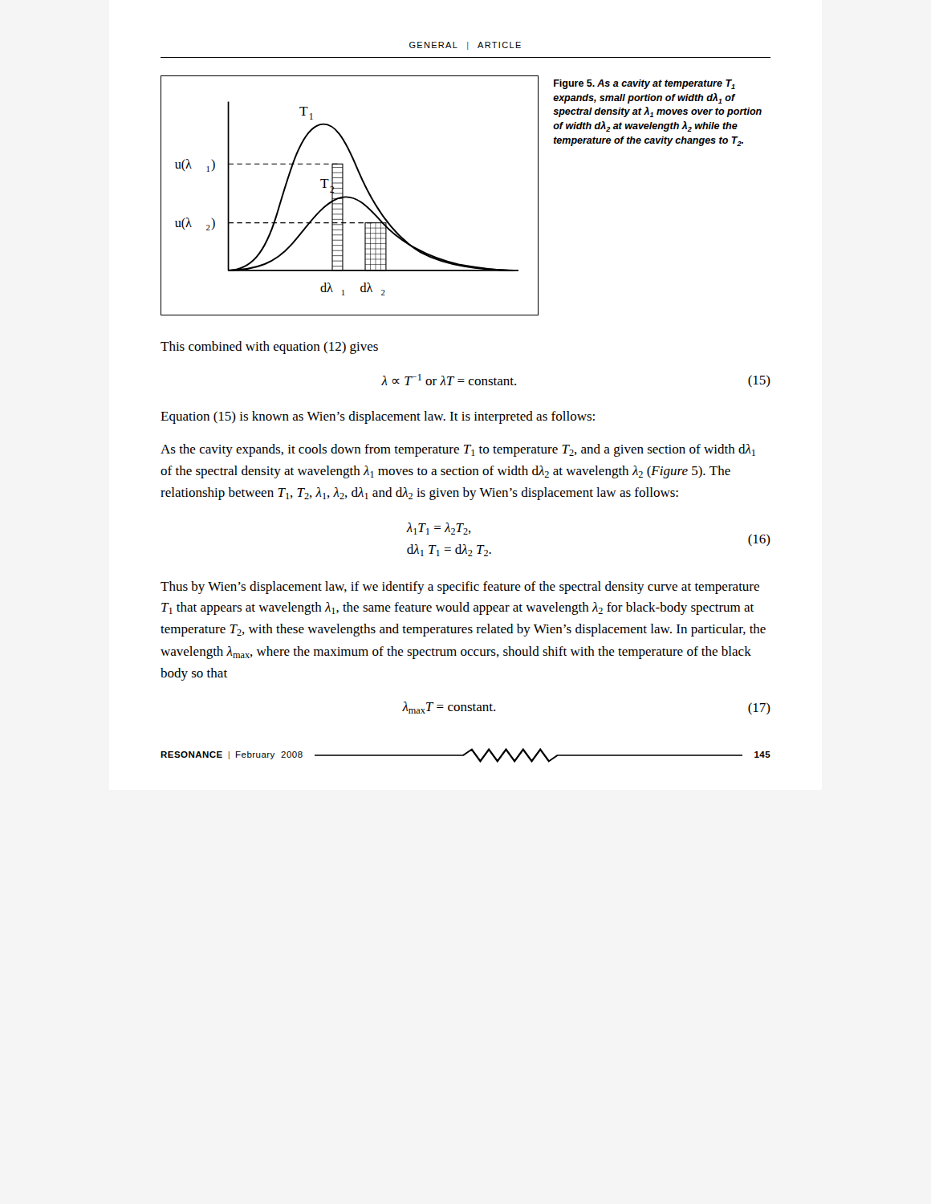GENERAL | ARTICLE
T 1 T 2 u(λ 1 ) u(λ 2 ) dλ 1 dλ 2
Figure 5. As a cavity at temperature T1 expands, small portion of width dλ1 of spectral density at λ1 moves over to portion of width dλ2 at wavelength λ2 while the temperature of the cavity changes to T2.
This combined with equation (12) gives
λ ∝ T−1 or λT = constant.
(15)
Equation (15) is known as Wien’s displacement law. It is interpreted as follows:
As the cavity expands, it cools down from temperature T 1 to temperature T 2, and a given section of width dλ 1 of the spectral density at wavelength λ 1 moves to a section of width dλ 2 at wavelength λ 2 (Figure 5). The relationship between T 1, T 2, λ 1, λ 2, dλ 1 and dλ 2 is given by Wien’s displacement law as follows:
λ 1 T 1 = λ 2 T 2,
dλ 1 T 1 = dλ 2 T 2.
(16)
Thus by Wien’s displacement law, if we identify a specific feature of the spectral density curve at temperature T 1 that appears at wavelength λ 1, the same feature would appear at wavelength λ 2 for black-body spectrum at temperature T 2, with these wavelengths and temperatures related by Wien’s displacement law. In particular, the wavelength λmax, where the maximum of the spectrum occurs, should shift with the temperature of the black body so that
λmax T = constant.
(17)
RESONANCE|February 2008
145